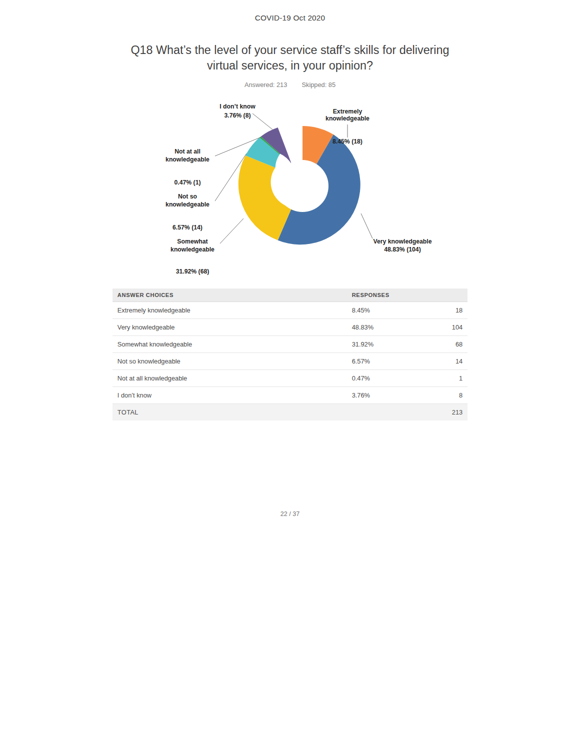COVID-19 Oct 2020
Q18 What’s the level of your service staff’s skills for delivering virtual services, in your opinion?
Answered: 213 Skipped: 85
Extremely knowledgeable 8.45% (18) Very knowledgeable 48.83% (104) Somewhat knowledgeable 31.92% (68) Not so knowledgeable 6.57% (14) Not at all knowledgeable 0.47% (1) I don’t know 3.76% (8)
| Answer Choices | Responses |
| --- | --- |
| Extremely knowledgeable | 8.45% | 18 |
| Very knowledgeable | 48.83% | 104 |
| Somewhat knowledgeable | 31.92% | 68 |
| Not so knowledgeable | 6.57% | 14 |
| Not at all knowledgeable | 0.47% | 1 |
| I don’t know | 3.76% | 8 |
| Total | | 213 |
22 / 37